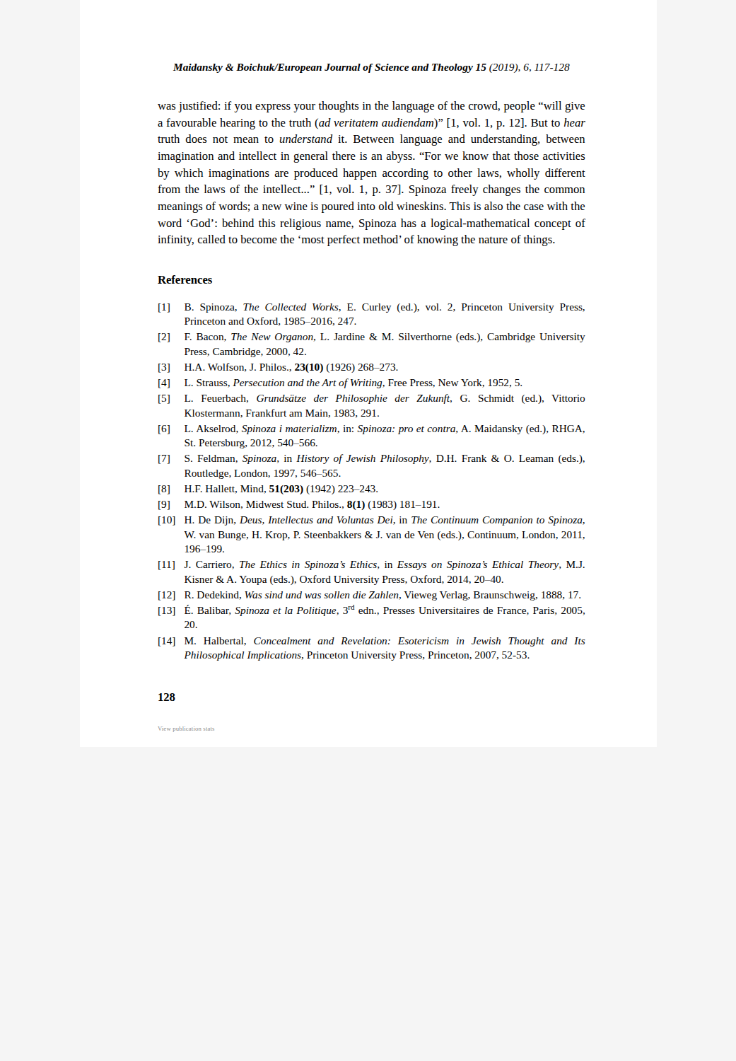Maidansky & Boichuk/European Journal of Science and Theology 15 (2019), 6, 117-128
was justified: if you express your thoughts in the language of the crowd, people “will give a favourable hearing to the truth (ad veritatem audiendam)” [1, vol. 1, p. 12]. But to hear truth does not mean to understand it. Between language and understanding, between imagination and intellect in general there is an abyss. “For we know that those activities by which imaginations are produced happen according to other laws, wholly different from the laws of the intellect...” [1, vol. 1, p. 37]. Spinoza freely changes the common meanings of words; a new wine is poured into old wineskins. This is also the case with the word ‘God’: behind this religious name, Spinoza has a logical-mathematical concept of infinity, called to become the ‘most perfect method’ of knowing the nature of things.
References
[1] B. Spinoza, The Collected Works, E. Curley (ed.), vol. 2, Princeton University Press, Princeton and Oxford, 1985–2016, 247.
[2] F. Bacon, The New Organon, L. Jardine & M. Silverthorne (eds.), Cambridge University Press, Cambridge, 2000, 42.
[3] H.A. Wolfson, J. Philos., 23(10) (1926) 268–273.
[4] L. Strauss, Persecution and the Art of Writing, Free Press, New York, 1952, 5.
[5] L. Feuerbach, Grundsätze der Philosophie der Zukunft, G. Schmidt (ed.), Vittorio Klostermann, Frankfurt am Main, 1983, 291.
[6] L. Akselrod, Spinoza i materializm, in: Spinoza: pro et contra, A. Maidansky (ed.), RHGA, St. Petersburg, 2012, 540–566.
[7] S. Feldman, Spinoza, in History of Jewish Philosophy, D.H. Frank & O. Leaman (eds.), Routledge, London, 1997, 546–565.
[8] H.F. Hallett, Mind, 51(203) (1942) 223–243.
[9] M.D. Wilson, Midwest Stud. Philos., 8(1) (1983) 181–191.
[10] H. De Dijn, Deus, Intellectus and Voluntas Dei, in The Continuum Companion to Spinoza, W. van Bunge, H. Krop, P. Steenbakkers & J. van de Ven (eds.), Continuum, London, 2011, 196–199.
[11] J. Carriero, The Ethics in Spinoza’s Ethics, in Essays on Spinoza’s Ethical Theory, M.J. Kisner & A. Youpa (eds.), Oxford University Press, Oxford, 2014, 20–40.
[12] R. Dedekind, Was sind und was sollen die Zahlen, Vieweg Verlag, Braunschweig, 1888, 17.
[13] É. Balibar, Spinoza et la Politique, 3rd edn., Presses Universitaires de France, Paris, 2005, 20.
[14] M. Halbertal, Concealment and Revelation: Esotericism in Jewish Thought and Its Philosophical Implications, Princeton University Press, Princeton, 2007, 52-53.
128
View publication stats